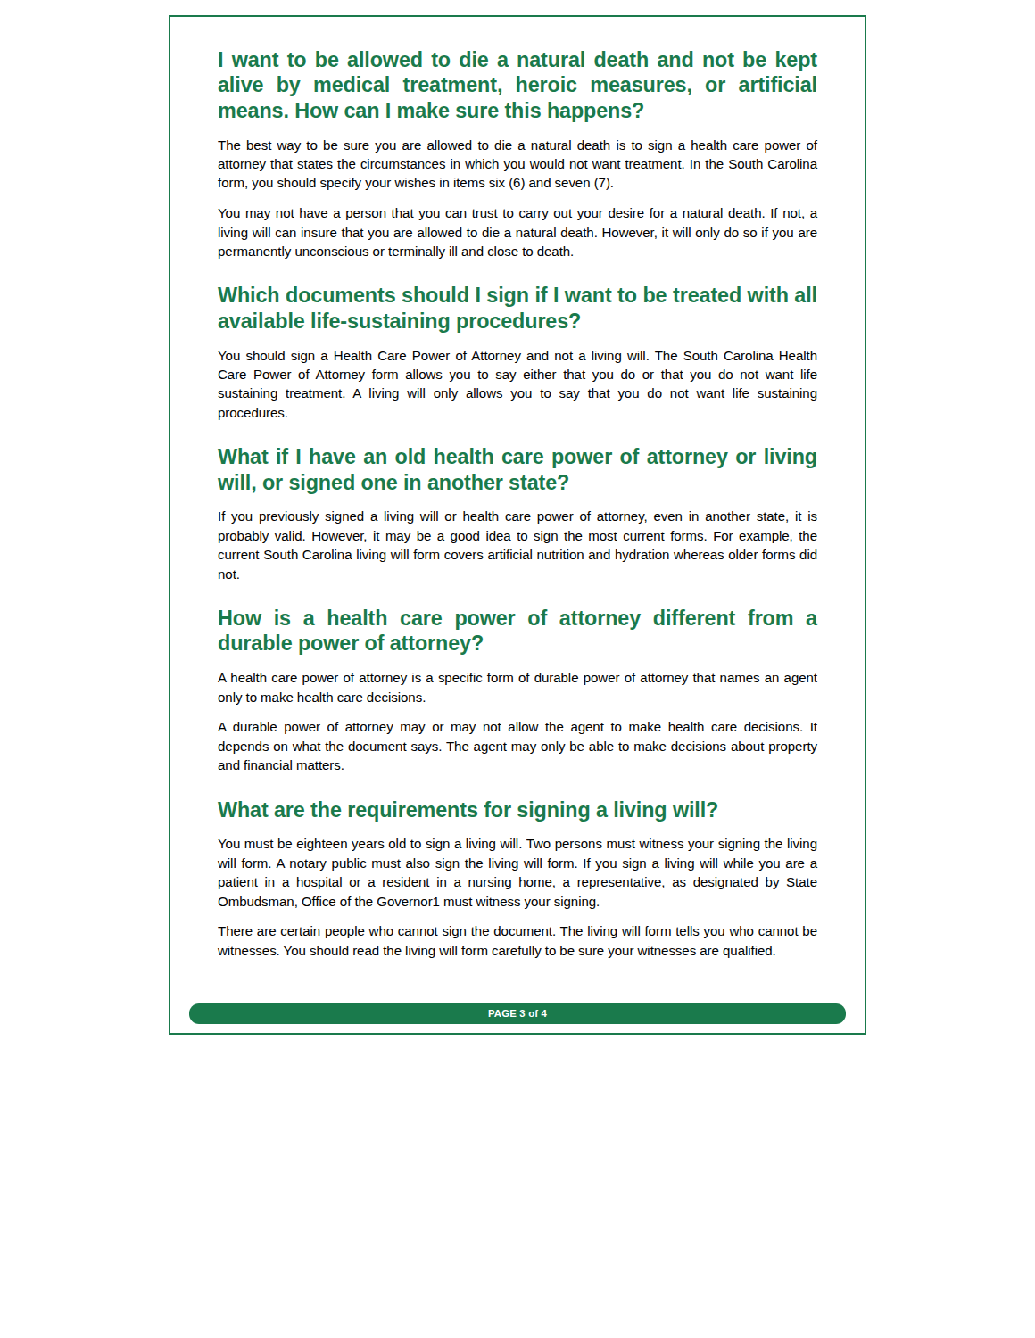I want to be allowed to die a natural death and not be kept alive by medical treatment, heroic measures, or artificial means. How can I make sure this happens?
The best way to be sure you are allowed to die a natural death is to sign a health care power of attorney that states the circumstances in which you would not want treatment. In the South Carolina form, you should specify your wishes in items six (6) and seven (7).
You may not have a person that you can trust to carry out your desire for a natural death. If not, a living will can insure that you are allowed to die a natural death. However, it will only do so if you are permanently unconscious or terminally ill and close to death.
Which documents should I sign if I want to be treated with all available life-sustaining procedures?
You should sign a Health Care Power of Attorney and not a living will. The South Carolina Health Care Power of Attorney form allows you to say either that you do or that you do not want life sustaining treatment. A living will only allows you to say that you do not want life sustaining procedures.
What if I have an old health care power of attorney or living will, or signed one in another state?
If you previously signed a living will or health care power of attorney, even in another state, it is probably valid. However, it may be a good idea to sign the most current forms. For example, the current South Carolina living will form covers artificial nutrition and hydration whereas older forms did not.
How is a health care power of attorney different from a durable power of attorney?
A health care power of attorney is a specific form of durable power of attorney that names an agent only to make health care decisions.
A durable power of attorney may or may not allow the agent to make health care decisions. It depends on what the document says. The agent may only be able to make decisions about property and financial matters.
What are the requirements for signing a living will?
You must be eighteen years old to sign a living will. Two persons must witness your signing the living will form. A notary public must also sign the living will form. If you sign a living will while you are a patient in a hospital or a resident in a nursing home, a representative, as designated by State Ombudsman, Office of the Governor1 must witness your signing.
There are certain people who cannot sign the document. The living will form tells you who cannot be witnesses. You should read the living will form carefully to be sure your witnesses are qualified.
PAGE 3 of 4